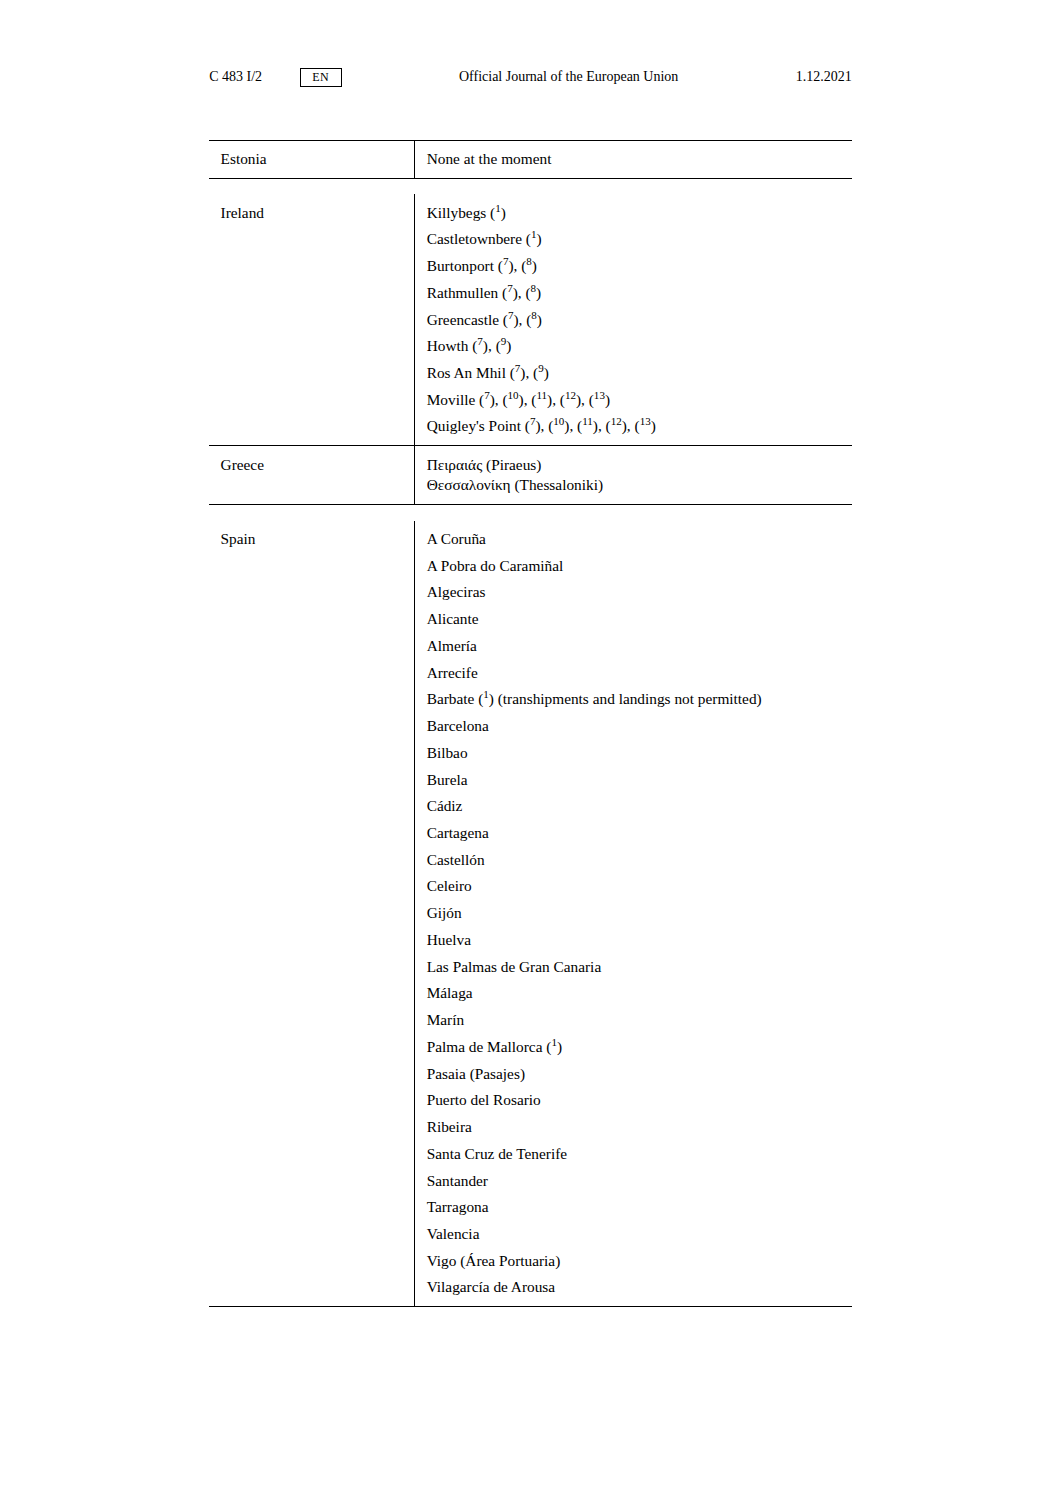C 483 I/2
EN
Official Journal of the European Union
1.12.2021
| Estonia | None at the moment |
| Ireland | Killybegs ( 1 ) Castletownbere ( 1 ) Burtonport ( 7 ), ( 8 ) Rathmullen ( 7 ), ( 8 ) Greencastle ( 7 ), ( 8 ) Howth ( 7 ), ( 9 ) Ros An Mhil ( 7 ), ( 9 ) Moville ( 7 ), ( 10 ), ( 11 ), ( 12 ), ( 13 ) Quigley's Point ( 7 ), ( 10 ), ( 11 ), ( 12 ), ( 13 ) |
| Greece | Πειραιάς (Piraeus) Θεσσαλονίκη (Thessaloniki) |
| Spain | A Coruña A Pobra do Caramiñal Algeciras Alicante Almería Arrecife Barbate ( 1 ) (transhipments and landings not permitted) Barcelona Bilbao Burela Cádiz Cartagena Castellón Celeiro Gijón Huelva Las Palmas de Gran Canaria Málaga Marín Palma de Mallorca ( 1 ) Pasaia (Pasajes) Puerto del Rosario Ribeira Santa Cruz de Tenerife Santander Tarragona Valencia Vigo (Área Portuaria) Vilagarcía de Arousa |